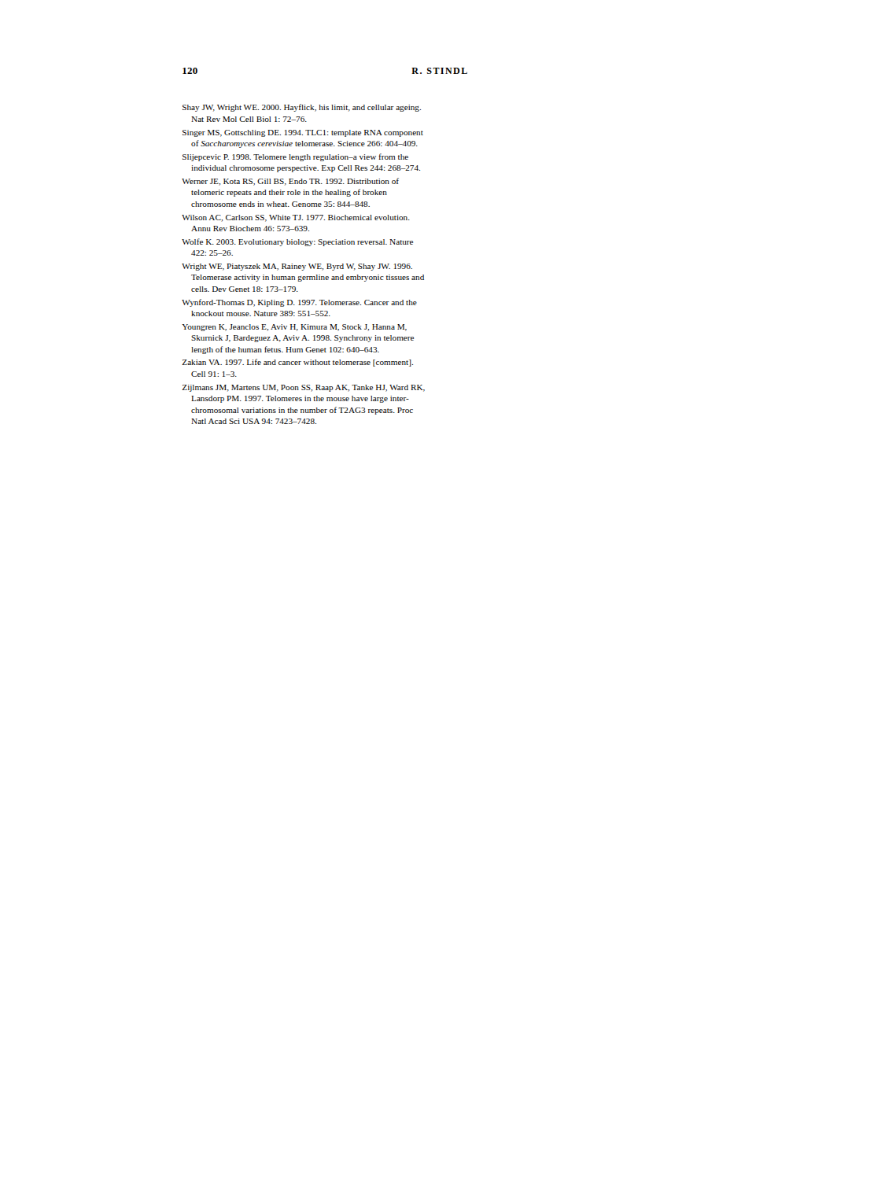120 R. STINDL
Shay JW, Wright WE. 2000. Hayflick, his limit, and cellular ageing. Nat Rev Mol Cell Biol 1: 72–76.
Singer MS, Gottschling DE. 1994. TLC1: template RNA component of Saccharomyces cerevisiae telomerase. Science 266: 404–409.
Slijepcevic P. 1998. Telomere length regulation–a view from the individual chromosome perspective. Exp Cell Res 244: 268–274.
Werner JE, Kota RS, Gill BS, Endo TR. 1992. Distribution of telomeric repeats and their role in the healing of broken chromosome ends in wheat. Genome 35: 844–848.
Wilson AC, Carlson SS, White TJ. 1977. Biochemical evolution. Annu Rev Biochem 46: 573–639.
Wolfe K. 2003. Evolutionary biology: Speciation reversal. Nature 422: 25–26.
Wright WE, Piatyszek MA, Rainey WE, Byrd W, Shay JW. 1996. Telomerase activity in human germline and embryonic tissues and cells. Dev Genet 18: 173–179.
Wynford-Thomas D, Kipling D. 1997. Telomerase. Cancer and the knockout mouse. Nature 389: 551–552.
Youngren K, Jeanclos E, Aviv H, Kimura M, Stock J, Hanna M, Skurnick J, Bardeguez A, Aviv A. 1998. Synchrony in telomere length of the human fetus. Hum Genet 102: 640–643.
Zakian VA. 1997. Life and cancer without telomerase [comment]. Cell 91: 1–3.
Zijlmans JM, Martens UM, Poon SS, Raap AK, Tanke HJ, Ward RK, Lansdorp PM. 1997. Telomeres in the mouse have large inter-chromosomal variations in the number of T2AG3 repeats. Proc Natl Acad Sci USA 94: 7423–7428.